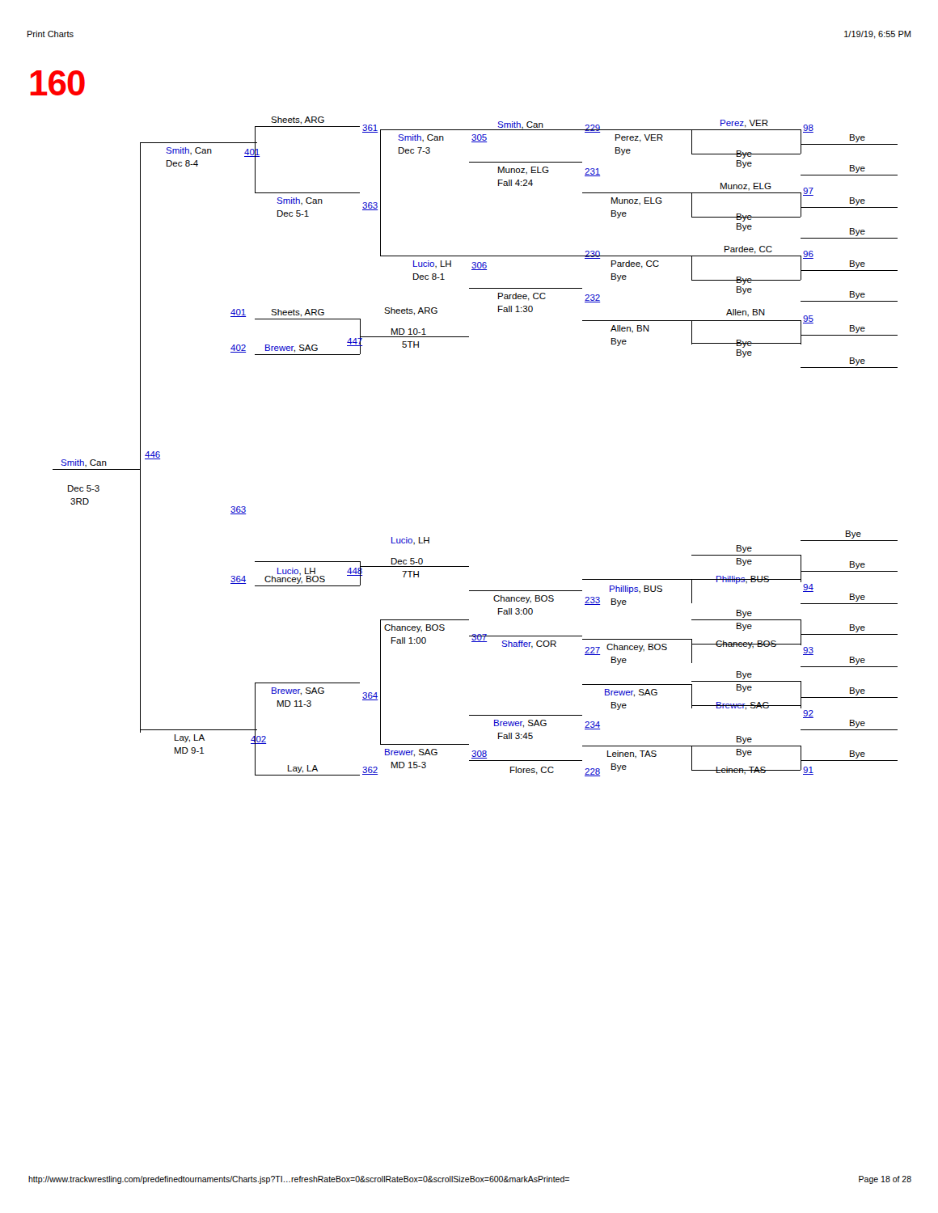Print Charts
1/19/19, 6:55 PM
160
Sheets, ARG
361
Smith, Can
Dec 8-4
401
Smith, Can
Dec 5-1
363
Smith, Can
Dec 7-3
Lucio, LH
Dec 8-1
306
Smith, Can
305
229
Munoz, ELG
Fall 4:24
231
Pardee, CC
Fall 1:30
232
230
Perez, VER
Bye
Munoz, ELG
Bye
Pardee, CC
Bye
Allen, BN
Bye
Perez, VER
Bye
Bye
98
Munoz, ELG
Bye
Bye
97
Pardee, CC
Bye
Bye
96
Allen, BN
Bye
Bye
95
Bye
Bye
Bye
Bye
Bye
Bye
Bye
Bye
401
Sheets, ARG
402
Brewer, SAG
447
Sheets, ARG
MD 10-1
5TH
Smith, Can
Dec 5-3
3RD
446
363
Lucio, LH
448
364
Chancey, BOS
Lucio, LH
Dec 5-0
7TH
Brewer, SAG
MD 11-3
364
Lay, LA
MD 9-1
402
Lay, LA
362
Chancey, BOS
Fall 1:00
Brewer, SAG
MD 15-3
308
Chancey, BOS
Fall 3:00
233
Shaffer, COR
227
307
Brewer, SAG
Fall 3:45
234
Flores, CC
228
Phillips, BUS
Bye
Chancey, BOS
Bye
Brewer, SAG
Bye
Leinen, TAS
Bye
Bye
Bye
Phillips, BUS
94
Bye
Bye
Chancey, BOS
93
Bye
Bye
Brewer, SAG
92
Bye
Bye
Leinen, TAS
91
Bye
Bye
Bye
Bye
Bye
Bye
Bye
Bye
http://www.trackwrestling.com/predefinedtournaments/Charts.jsp?TI…refreshRateBox=0&scrollRateBox=0&scrollSizeBox=600&markAsPrinted= Page 18 of 28